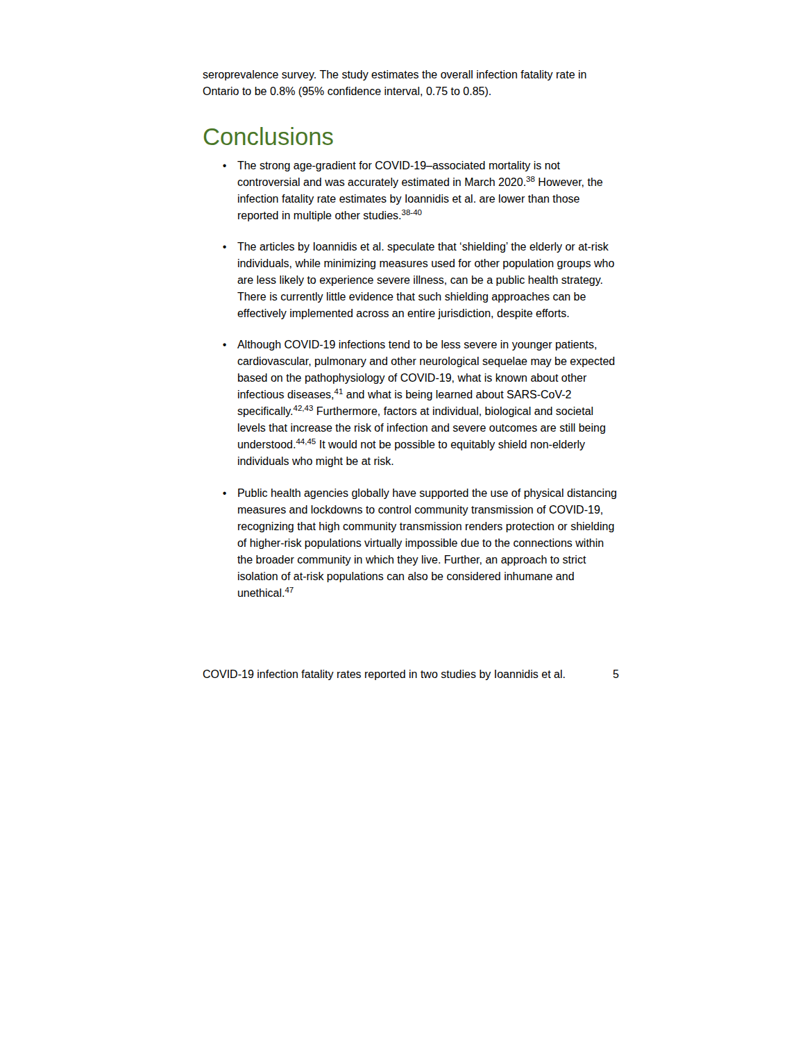seroprevalence survey. The study estimates the overall infection fatality rate in Ontario to be 0.8% (95% confidence interval, 0.75 to 0.85).
Conclusions
The strong age-gradient for COVID-19–associated mortality is not controversial and was accurately estimated in March 2020.38 However, the infection fatality rate estimates by Ioannidis et al. are lower than those reported in multiple other studies.38-40
The articles by Ioannidis et al. speculate that ‘shielding’ the elderly or at-risk individuals, while minimizing measures used for other population groups who are less likely to experience severe illness, can be a public health strategy. There is currently little evidence that such shielding approaches can be effectively implemented across an entire jurisdiction, despite efforts.
Although COVID-19 infections tend to be less severe in younger patients, cardiovascular, pulmonary and other neurological sequelae may be expected based on the pathophysiology of COVID-19, what is known about other infectious diseases,41 and what is being learned about SARS-CoV-2 specifically.42,43 Furthermore, factors at individual, biological and societal levels that increase the risk of infection and severe outcomes are still being understood.44,45 It would not be possible to equitably shield non-elderly individuals who might be at risk.
Public health agencies globally have supported the use of physical distancing measures and lockdowns to control community transmission of COVID-19, recognizing that high community transmission renders protection or shielding of higher-risk populations virtually impossible due to the connections within the broader community in which they live. Further, an approach to strict isolation of at-risk populations can also be considered inhumane and unethical.47
COVID-19 infection fatality rates reported in two studies by Ioannidis et al. 5